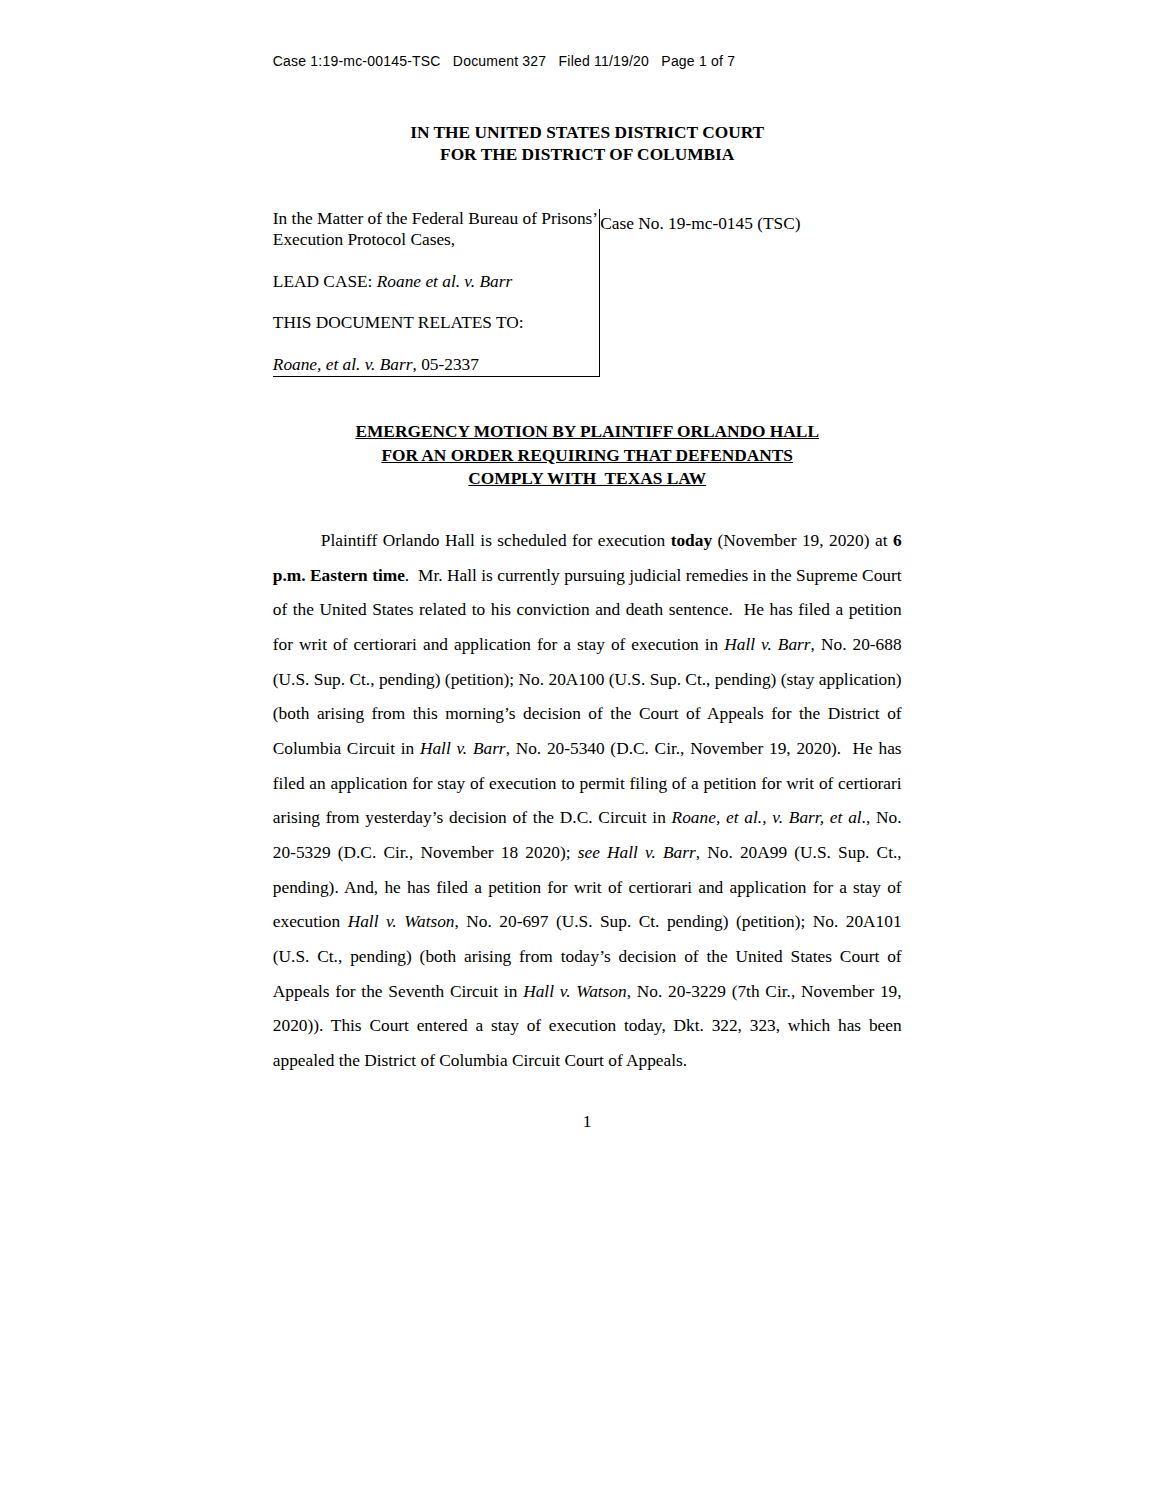Case 1:19-mc-00145-TSC Document 327 Filed 11/19/20 Page 1 of 7
IN THE UNITED STATES DISTRICT COURT
FOR THE DISTRICT OF COLUMBIA
| In the Matter of the Federal Bureau of Prisons’ Execution Protocol Cases, LEAD CASE: Roane et al. v. Barr THIS DOCUMENT RELATES TO: Roane, et al. v. Barr , 05-2337 | Case No. 19-mc-0145 (TSC) |
EMERGENCY MOTION BY PLAINTIFF ORLANDO HALL
FOR AN ORDER REQUIRING THAT DEFENDANTS
COMPLY WITH TEXAS LAW
Plaintiff Orlando Hall is scheduled for execution today (November 19, 2020) at 6 p.m. Eastern time. Mr. Hall is currently pursuing judicial remedies in the Supreme Court of the United States related to his conviction and death sentence. He has filed a petition for writ of certiorari and application for a stay of execution in Hall v. Barr, No. 20-688 (U.S. Sup. Ct., pending) (petition); No. 20A100 (U.S. Sup. Ct., pending) (stay application) (both arising from this morning’s decision of the Court of Appeals for the District of Columbia Circuit in Hall v. Barr, No. 20-5340 (D.C. Cir., November 19, 2020). He has filed an application for stay of execution to permit filing of a petition for writ of certiorari arising from yesterday’s decision of the D.C. Circuit in Roane, et al., v. Barr, et al., No. 20-5329 (D.C. Cir., November 18 2020); see Hall v. Barr, No. 20A99 (U.S. Sup. Ct., pending). And, he has filed a petition for writ of certiorari and application for a stay of execution Hall v. Watson, No. 20-697 (U.S. Sup. Ct. pending) (petition); No. 20A101 (U.S. Ct., pending) (both arising from today’s decision of the United States Court of Appeals for the Seventh Circuit in Hall v. Watson, No. 20-3229 (7th Cir., November 19, 2020)). This Court entered a stay of execution today, Dkt. 322, 323, which has been appealed the District of Columbia Circuit Court of Appeals.
1